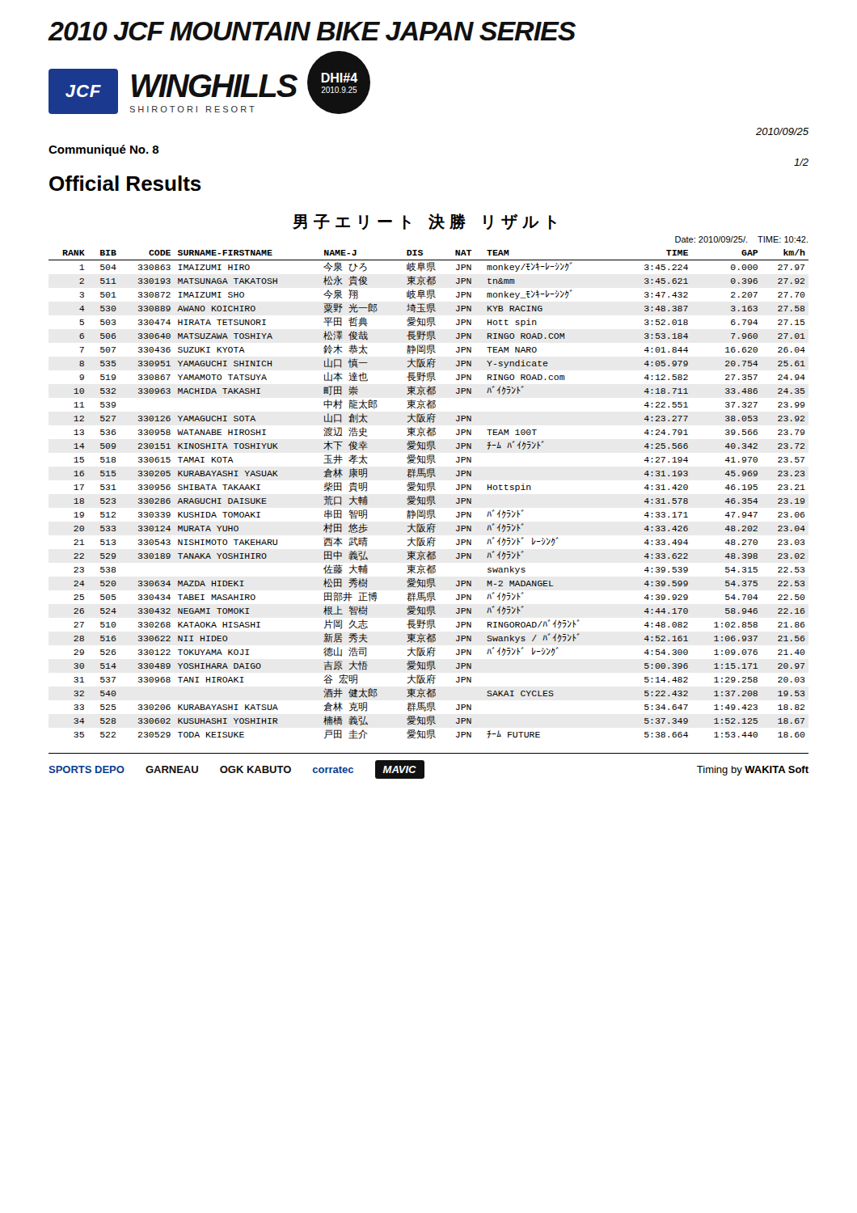2010 JCF MOUNTAIN BIKE JAPAN SERIES
JCF
WINGHILLSSHIROTORI RESORT
DHI#42010.9.25
2010/09/25
Communiqué No. 8
1/2
Official Results
男子エリート 決勝 リザルト
Date: 2010/09/25/. TIME: 10:42.
| RANK | BIB | CODE | SURNAME-FIRSTNAME | NAME-J | DIS | NAT | TEAM | TIME | GAP | km/h |
| --- | --- | --- | --- | --- | --- | --- | --- | --- | --- | --- |
| 1 | 504 | 330863 | IMAIZUMI HIRO | 今泉 ひろ | 岐阜県 | JPN | monkey/ﾓﾝｷｰﾚｰｼﾝｸﾞ | 3:45.224 | 0.000 | 27.97 |
| 2 | 511 | 330193 | MATSUNAGA TAKATOSH | 松永 貴俊 | 東京都 | JPN | tn&mm | 3:45.621 | 0.396 | 27.92 |
| 3 | 501 | 330872 | IMAIZUMI SHO | 今泉 翔 | 岐阜県 | JPN | monkey_ﾓﾝｷｰﾚｰｼﾝｸﾞ | 3:47.432 | 2.207 | 27.70 |
| 4 | 530 | 330889 | AWANO KOICHIRO | 粟野 光一郎 | 埼玉県 | JPN | KYB RACING | 3:48.387 | 3.163 | 27.58 |
| 5 | 503 | 330474 | HIRATA TETSUNORI | 平田 哲典 | 愛知県 | JPN | Hott spin | 3:52.018 | 6.794 | 27.15 |
| 6 | 506 | 330640 | MATSUZAWA TOSHIYA | 松澤 俊哉 | 長野県 | JPN | RINGO ROAD.COM | 3:53.184 | 7.960 | 27.01 |
| 7 | 507 | 330436 | SUZUKI KYOTA | 鈴木 恭太 | 静岡県 | JPN | TEAM NARO | 4:01.844 | 16.620 | 26.04 |
| 8 | 535 | 330951 | YAMAGUCHI SHINICH | 山口 慎一 | 大阪府 | JPN | Y-syndicate | 4:05.979 | 20.754 | 25.61 |
| 9 | 519 | 330867 | YAMAMOTO TATSUYA | 山本 達也 | 長野県 | JPN | RINGO ROAD.com | 4:12.582 | 27.357 | 24.94 |
| 10 | 532 | 330963 | MACHIDA TAKASHI | 町田 崇 | 東京都 | JPN | ﾊﾞｲｸﾗﾝﾄﾞ | 4:18.711 | 33.486 | 24.35 |
| 11 | 539 | | | 中村 龍太郎 | 東京都 | | | 4:22.551 | 37.327 | 23.99 |
| 12 | 527 | 330126 | YAMAGUCHI SOTA | 山口 創太 | 大阪府 | JPN | | 4:23.277 | 38.053 | 23.92 |
| 13 | 536 | 330958 | WATANABE HIROSHI | 渡辺 浩史 | 東京都 | JPN | TEAM 100T | 4:24.791 | 39.566 | 23.79 |
| 14 | 509 | 230151 | KINOSHITA TOSHIYUK | 木下 俊幸 | 愛知県 | JPN | ﾁｰﾑ ﾊﾞｲｸﾗﾝﾄﾞ | 4:25.566 | 40.342 | 23.72 |
| 15 | 518 | 330615 | TAMAI KOTA | 玉井 孝太 | 愛知県 | JPN | | 4:27.194 | 41.970 | 23.57 |
| 16 | 515 | 330205 | KURABAYASHI YASUAK | 倉林 康明 | 群馬県 | JPN | | 4:31.193 | 45.969 | 23.23 |
| 17 | 531 | 330956 | SHIBATA TAKAAKI | 柴田 貴明 | 愛知県 | JPN | Hottspin | 4:31.420 | 46.195 | 23.21 |
| 18 | 523 | 330286 | ARAGUCHI DAISUKE | 荒口 大輔 | 愛知県 | JPN | | 4:31.578 | 46.354 | 23.19 |
| 19 | 512 | 330339 | KUSHIDA TOMOAKI | 串田 智明 | 静岡県 | JPN | ﾊﾞｲｸﾗﾝﾄﾞ | 4:33.171 | 47.947 | 23.06 |
| 20 | 533 | 330124 | MURATA YUHO | 村田 悠歩 | 大阪府 | JPN | ﾊﾞｲｸﾗﾝﾄﾞ | 4:33.426 | 48.202 | 23.04 |
| 21 | 513 | 330543 | NISHIMOTO TAKEHARU | 西本 武晴 | 大阪府 | JPN | ﾊﾞｲｸﾗﾝﾄﾞ ﾚｰｼﾝｸﾞ | 4:33.494 | 48.270 | 23.03 |
| 22 | 529 | 330189 | TANAKA YOSHIHIRO | 田中 義弘 | 東京都 | JPN | ﾊﾞｲｸﾗﾝﾄﾞ | 4:33.622 | 48.398 | 23.02 |
| 23 | 538 | | | 佐藤 大輔 | 東京都 | | swankys | 4:39.539 | 54.315 | 22.53 |
| 24 | 520 | 330634 | MAZDA HIDEKI | 松田 秀樹 | 愛知県 | JPN | M-2 MADANGEL | 4:39.599 | 54.375 | 22.53 |
| 25 | 505 | 330434 | TABEI MASAHIRO | 田部井 正博 | 群馬県 | JPN | ﾊﾞｲｸﾗﾝﾄﾞ | 4:39.929 | 54.704 | 22.50 |
| 26 | 524 | 330432 | NEGAMI TOMOKI | 根上 智樹 | 愛知県 | JPN | ﾊﾞｲｸﾗﾝﾄﾞ | 4:44.170 | 58.946 | 22.16 |
| 27 | 510 | 330268 | KATAOKA HISASHI | 片岡 久志 | 長野県 | JPN | RINGOROAD/ﾊﾞｲｸﾗﾝﾄﾞ | 4:48.082 | 1:02.858 | 21.86 |
| 28 | 516 | 330622 | NII HIDEO | 新居 秀夫 | 東京都 | JPN | Swankys / ﾊﾞｲｸﾗﾝﾄﾞ | 4:52.161 | 1:06.937 | 21.56 |
| 29 | 526 | 330122 | TOKUYAMA KOJI | 徳山 浩司 | 大阪府 | JPN | ﾊﾞｲｸﾗﾝﾄﾞ ﾚｰｼﾝｸﾞ | 4:54.300 | 1:09.076 | 21.40 |
| 30 | 514 | 330489 | YOSHIHARA DAIGO | 吉原 大悟 | 愛知県 | JPN | | 5:00.396 | 1:15.171 | 20.97 |
| 31 | 537 | 330968 | TANI HIROAKI | 谷 宏明 | 大阪府 | JPN | | 5:14.482 | 1:29.258 | 20.03 |
| 32 | 540 | | | 酒井 健太郎 | 東京都 | | SAKAI CYCLES | 5:22.432 | 1:37.208 | 19.53 |
| 33 | 525 | 330206 | KURABAYASHI KATSUA | 倉林 克明 | 群馬県 | JPN | | 5:34.647 | 1:49.423 | 18.82 |
| 34 | 528 | 330602 | KUSUHASHI YOSHIHIR | 楠橋 義弘 | 愛知県 | JPN | | 5:37.349 | 1:52.125 | 18.67 |
| 35 | 522 | 230529 | TODA KEISUKE | 戸田 圭介 | 愛知県 | JPN | ﾁｰﾑ FUTURE | 5:38.664 | 1:53.440 | 18.60 |
SPORTS DEPO GARNEAU OGK KABUTO corratec MAVIC
Timing by WAKITA Soft